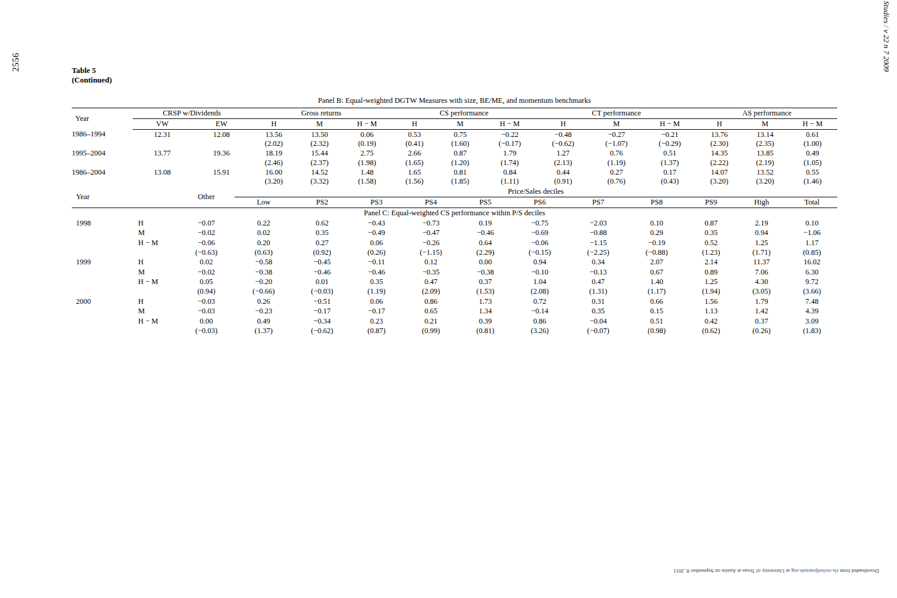2556
The Review of Financial Studies / v 22 n 7 2009
Downloaded from rfs.oxfordjournals.org at University of Texas at Austin on September 8, 2011
Table 5
(Continued)
Panel B: Equal-weighted DGTW Measures with size, BE/ME, and momentum benchmarks
| Year | CRSP w/Dividends | Gross returns | CS performance | CT performance | AS performance |
| --- | --- | --- | --- | --- | --- |
| VW | EW | H | M | H − M | H | M | H − M | H | M | H − M | H | M | H − M |
| 1986–1994 | 12.31 | 12.08 | 13.56 | 13.50 | 0.06 | 0.53 | 0.75 | −0.22 | −0.48 | −0.27 | −0.21 | 13.76 | 13.14 | 0.61 |
| | | | (2.02) | (2.32) | (0.19) | (0.41) | (1.60) | (−0.17) | (−0.62) | (−1.07) | (−0.29) | (2.30) | (2.35) | (1.00) |
| 1995–2004 | 13.77 | 19.36 | 18.19 | 15.44 | 2.75 | 2.66 | 0.87 | 1.79 | 1.27 | 0.76 | 0.51 | 14.35 | 13.85 | 0.49 |
| | | | (2.46) | (2.37) | (1.98) | (1.65) | (1.20) | (1.74) | (2.13) | (1.19) | (1.37) | (2.22) | (2.19) | (1.05) |
| 1986–2004 | 13.08 | 15.91 | 16.00 | 14.52 | 1.48 | 1.65 | 0.81 | 0.84 | 0.44 | 0.27 | 0.17 | 14.07 | 13.52 | 0.55 |
| | | | (3.20) | (3.32) | (1.58) | (1.56) | (1.85) | (1.11) | (0.91) | (0.76) | (0.43) | (3.20) | (3.20) | (1.46) |
| Panel C: Equal-weighted CS performance within P/S deciles |
| Year | | Other | Price/Sales deciles |
| Low | PS2 | PS3 | PS4 | PS5 | PS6 | PS7 | PS8 | PS9 | High | Total |
| 1998 | H | −0.07 | 0.22 | 0.62 | −0.43 | −0.73 | 0.19 | −0.75 | −2.03 | 0.10 | 0.87 | 2.19 | 0.10 |
| | M | −0.02 | 0.02 | 0.35 | −0.49 | −0.47 | −0.46 | −0.69 | −0.88 | 0.29 | 0.35 | 0.94 | −1.06 |
| | H − M | −0.06 | 0.20 | 0.27 | 0.06 | −0.26 | 0.64 | −0.06 | −1.15 | −0.19 | 0.52 | 1.25 | 1.17 |
| | | (−0.63) | (0.63) | (0.92) | (0.26) | (−1.15) | (2.29) | (−0.15) | (−2.25) | (−0.88) | (1.23) | (1.71) | (0.85) |
| 1999 | H | 0.02 | −0.58 | −0.45 | −0.11 | 0.12 | 0.00 | 0.94 | 0.34 | 2.07 | 2.14 | 11.37 | 16.02 |
| | M | −0.02 | −0.38 | −0.46 | −0.46 | −0.35 | −0.38 | −0.10 | −0.13 | 0.67 | 0.89 | 7.06 | 6.30 |
| | H − M | 0.05 | −0.20 | 0.01 | 0.35 | 0.47 | 0.37 | 1.04 | 0.47 | 1.40 | 1.25 | 4.30 | 9.72 |
| | | (0.94) | (−0.66) | (−0.03) | (1.19) | (2.09) | (1.53) | (2.08) | (1.31) | (1.17) | (1.94) | (3.05) | (3.66) |
| 2000 | H | −0.03 | 0.26 | −0.51 | 0.06 | 0.86 | 1.73 | 0.72 | 0.31 | 0.66 | 1.56 | 1.79 | 7.48 |
| | M | −0.03 | −0.23 | −0.17 | −0.17 | 0.65 | 1.34 | −0.14 | 0.35 | 0.15 | 1.13 | 1.42 | 4.39 |
| | H − M | 0.00 | 0.49 | −0.34 | 0.23 | 0.21 | 0.39 | 0.86 | −0.04 | 0.51 | 0.42 | 0.37 | 3.09 |
| | | (−0.03) | (1.37) | (−0.62) | (0.87) | (0.99) | (0.81) | (3.26) | (−0.07) | (0.98) | (0.62) | (0.26) | (1.83) |